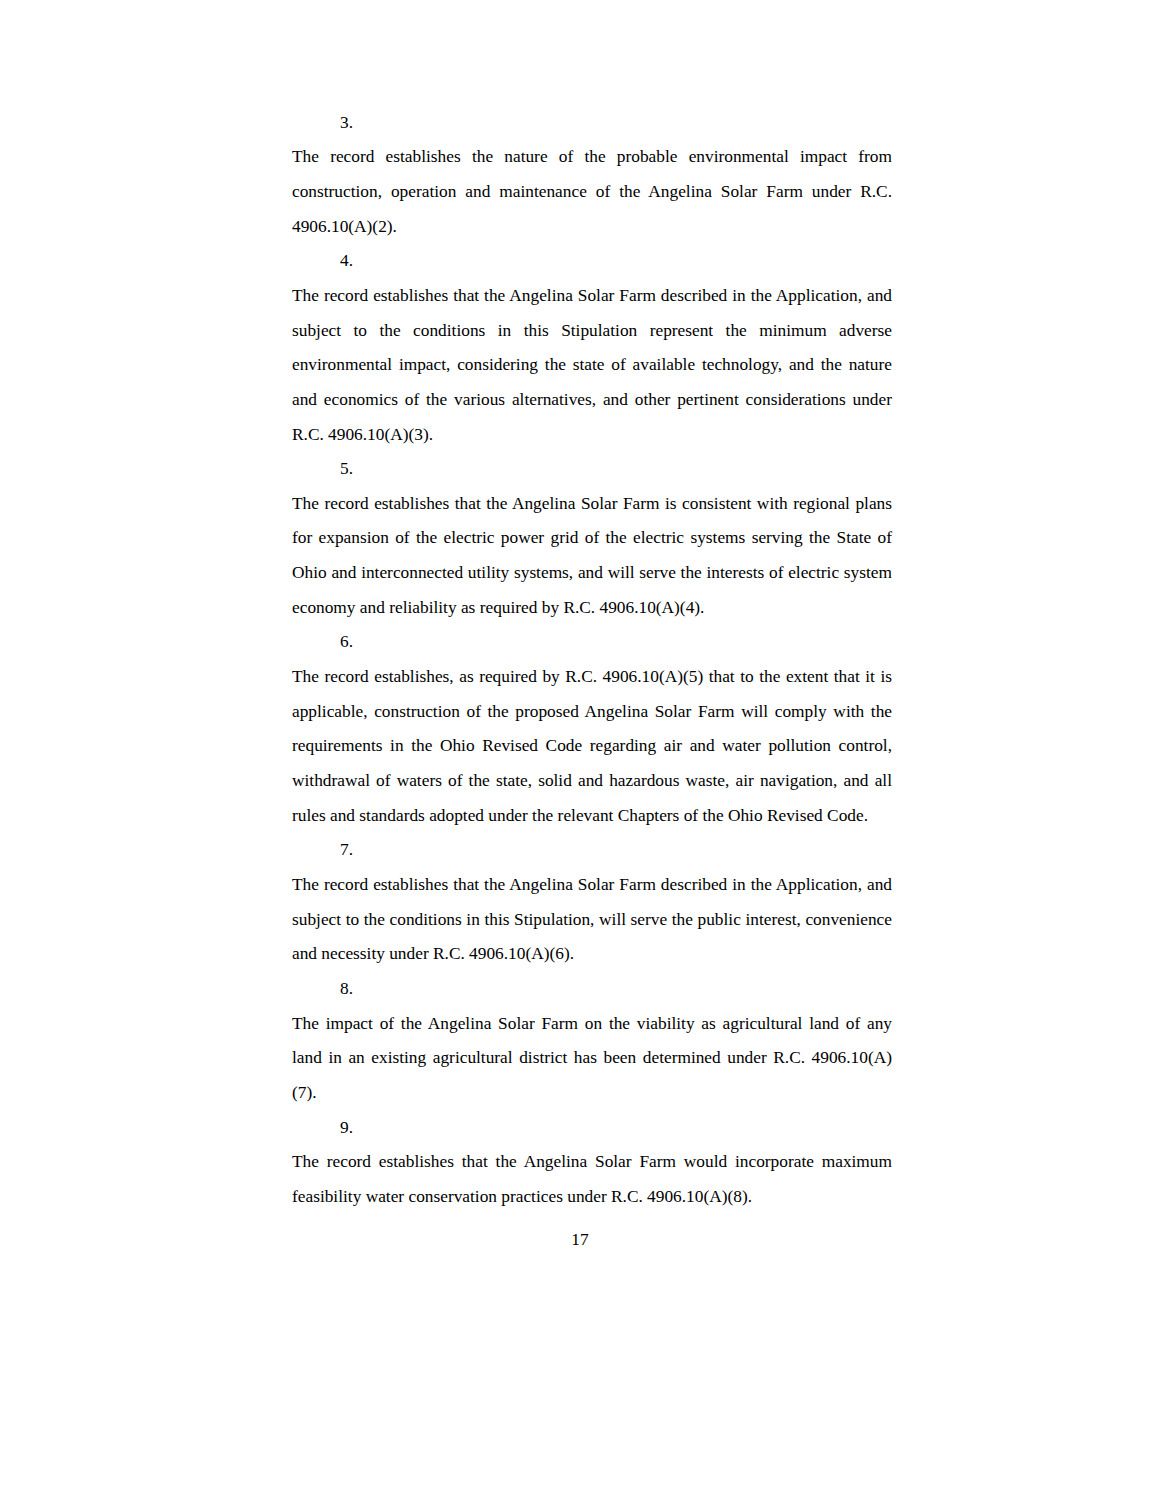The record establishes the nature of the probable environmental impact from construction, operation and maintenance of the Angelina Solar Farm under R.C. 4906.10(A)(2).
The record establishes that the Angelina Solar Farm described in the Application, and subject to the conditions in this Stipulation represent the minimum adverse environmental impact, considering the state of available technology, and the nature and economics of the various alternatives, and other pertinent considerations under R.C. 4906.10(A)(3).
The record establishes that the Angelina Solar Farm is consistent with regional plans for expansion of the electric power grid of the electric systems serving the State of Ohio and interconnected utility systems, and will serve the interests of electric system economy and reliability as required by R.C. 4906.10(A)(4).
The record establishes, as required by R.C. 4906.10(A)(5) that to the extent that it is applicable, construction of the proposed Angelina Solar Farm will comply with the requirements in the Ohio Revised Code regarding air and water pollution control, withdrawal of waters of the state, solid and hazardous waste, air navigation, and all rules and standards adopted under the relevant Chapters of the Ohio Revised Code.
The record establishes that the Angelina Solar Farm described in the Application, and subject to the conditions in this Stipulation, will serve the public interest, convenience and necessity under R.C. 4906.10(A)(6).
The impact of the Angelina Solar Farm on the viability as agricultural land of any land in an existing agricultural district has been determined under R.C. 4906.10(A)(7).
The record establishes that the Angelina Solar Farm would incorporate maximum feasibility water conservation practices under R.C. 4906.10(A)(8).
17